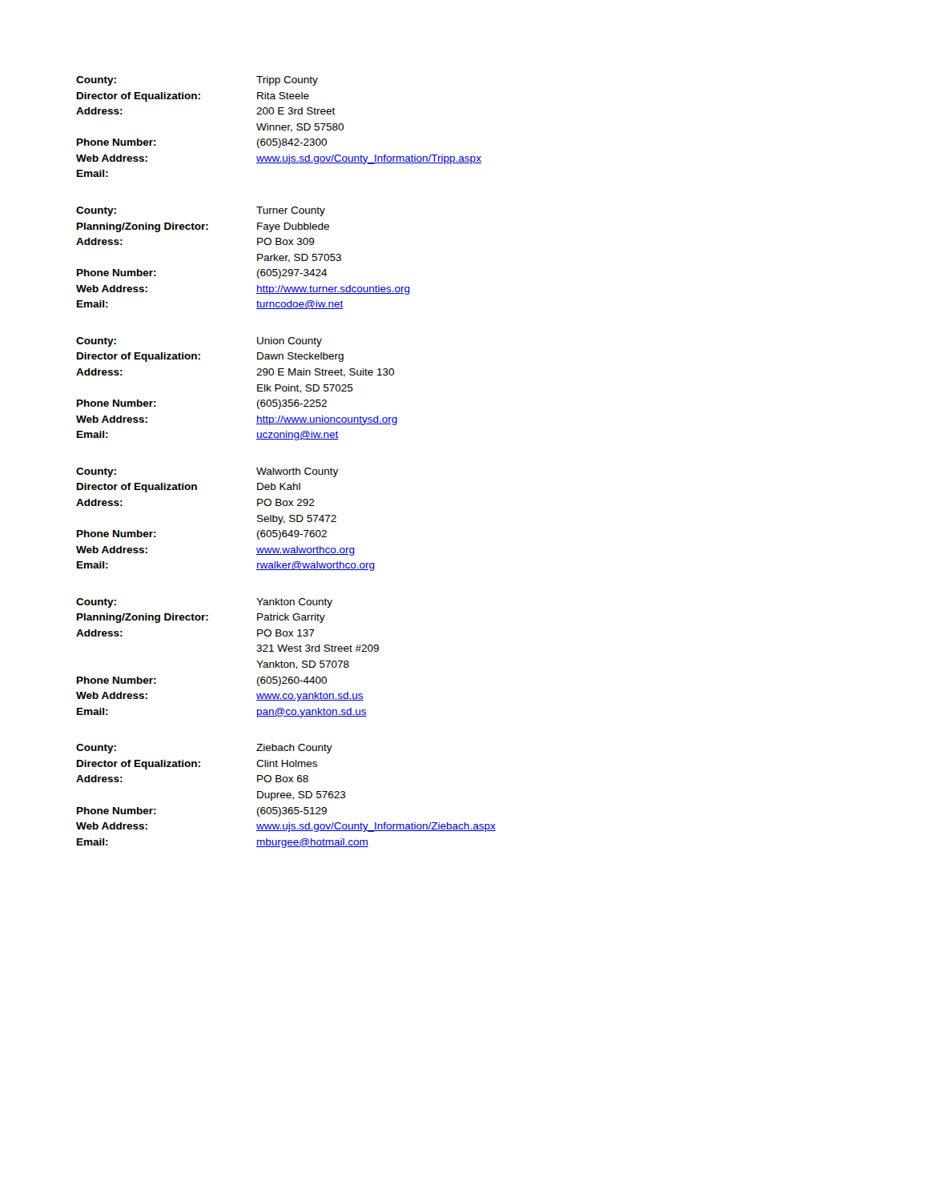| County: | Tripp County |
| Director of Equalization: | Rita Steele |
| Address: | 200 E 3rd Street |
| | Winner, SD 57580 |
| Phone Number: | (605)842-2300 |
| Web Address: | www.ujs.sd.gov/County_Information/Tripp.aspx |
| Email: | |
| County: | Turner County |
| Planning/Zoning Director: | Faye Dubblede |
| Address: | PO Box 309 |
| | Parker, SD 57053 |
| Phone Number: | (605)297-3424 |
| Web Address: | http://www.turner.sdcounties.org |
| Email: | turncodoe@iw.net |
| County: | Union County |
| Director of Equalization: | Dawn Steckelberg |
| Address: | 290 E Main Street, Suite 130 |
| | Elk Point, SD 57025 |
| Phone Number: | (605)356-2252 |
| Web Address: | http://www.unioncountysd.org |
| Email: | uczoning@iw.net |
| County: | Walworth County |
| Director of Equalization | Deb Kahl |
| Address: | PO Box 292 |
| | Selby, SD 57472 |
| Phone Number: | (605)649-7602 |
| Web Address: | www.walworthco.org |
| Email: | rwalker@walworthco.org |
| County: | Yankton County |
| Planning/Zoning Director: | Patrick Garrity |
| Address: | PO Box 137 |
| | 321 West 3rd Street #209 |
| | Yankton, SD 57078 |
| Phone Number: | (605)260-4400 |
| Web Address: | www.co.yankton.sd.us |
| Email: | pan@co.yankton.sd.us |
| County: | Ziebach County |
| Director of Equalization: | Clint Holmes |
| Address: | PO Box 68 |
| | Dupree, SD 57623 |
| Phone Number: | (605)365-5129 |
| Web Address: | www.ujs.sd.gov/County_Information/Ziebach.aspx |
| Email: | mburgee@hotmail.com |